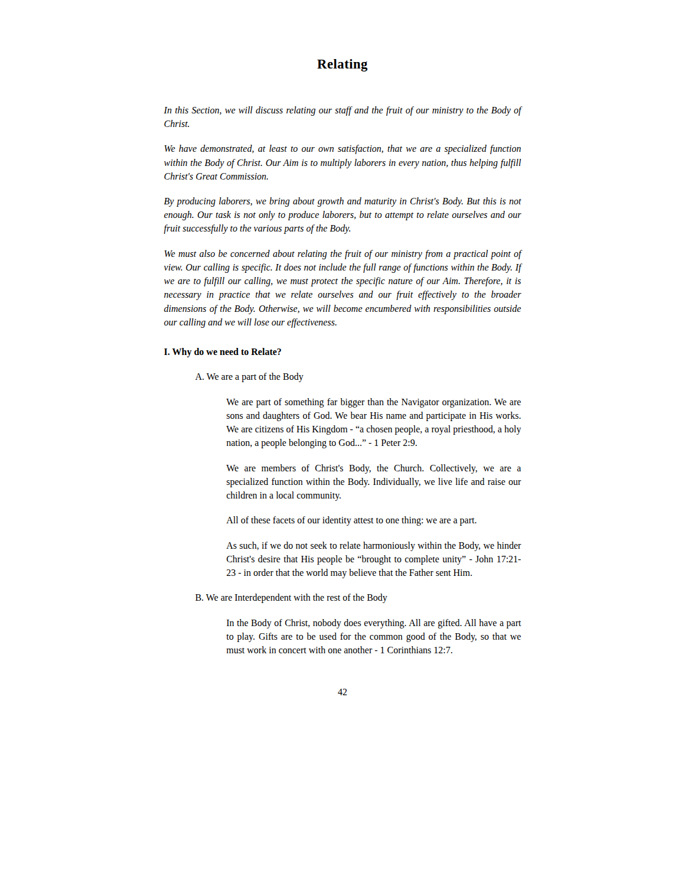Relating
In this Section, we will discuss relating our staff and the fruit of our ministry to the Body of Christ.
We have demonstrated, at least to our own satisfaction, that we are a specialized function within the Body of Christ. Our Aim is to multiply laborers in every nation, thus helping fulfill Christ's Great Commission.
By producing laborers, we bring about growth and maturity in Christ's Body. But this is not enough. Our task is not only to produce laborers, but to attempt to relate ourselves and our fruit successfully to the various parts of the Body.
We must also be concerned about relating the fruit of our ministry from a practical point of view. Our calling is specific. It does not include the full range of functions within the Body. If we are to fulfill our calling, we must protect the specific nature of our Aim. Therefore, it is necessary in practice that we relate ourselves and our fruit effectively to the broader dimensions of the Body. Otherwise, we will become encumbered with responsibilities outside our calling and we will lose our effectiveness.
I. Why do we need to Relate?
A. We are a part of the Body
We are part of something far bigger than the Navigator organization. We are sons and daughters of God. We bear His name and participate in His works. We are citizens of His Kingdom - “a chosen people, a royal priesthood, a holy nation, a people belonging to God...” - 1 Peter 2:9.
We are members of Christ's Body, the Church. Collectively, we are a specialized function within the Body. Individually, we live life and raise our children in a local community.
All of these facets of our identity attest to one thing: we are a part.
As such, if we do not seek to relate harmoniously within the Body, we hinder Christ's desire that His people be “brought to complete unity” - John 17:21-23 - in order that the world may believe that the Father sent Him.
B. We are Interdependent with the rest of the Body
In the Body of Christ, nobody does everything. All are gifted. All have a part to play. Gifts are to be used for the common good of the Body, so that we must work in concert with one another - 1 Corinthians 12:7.
42